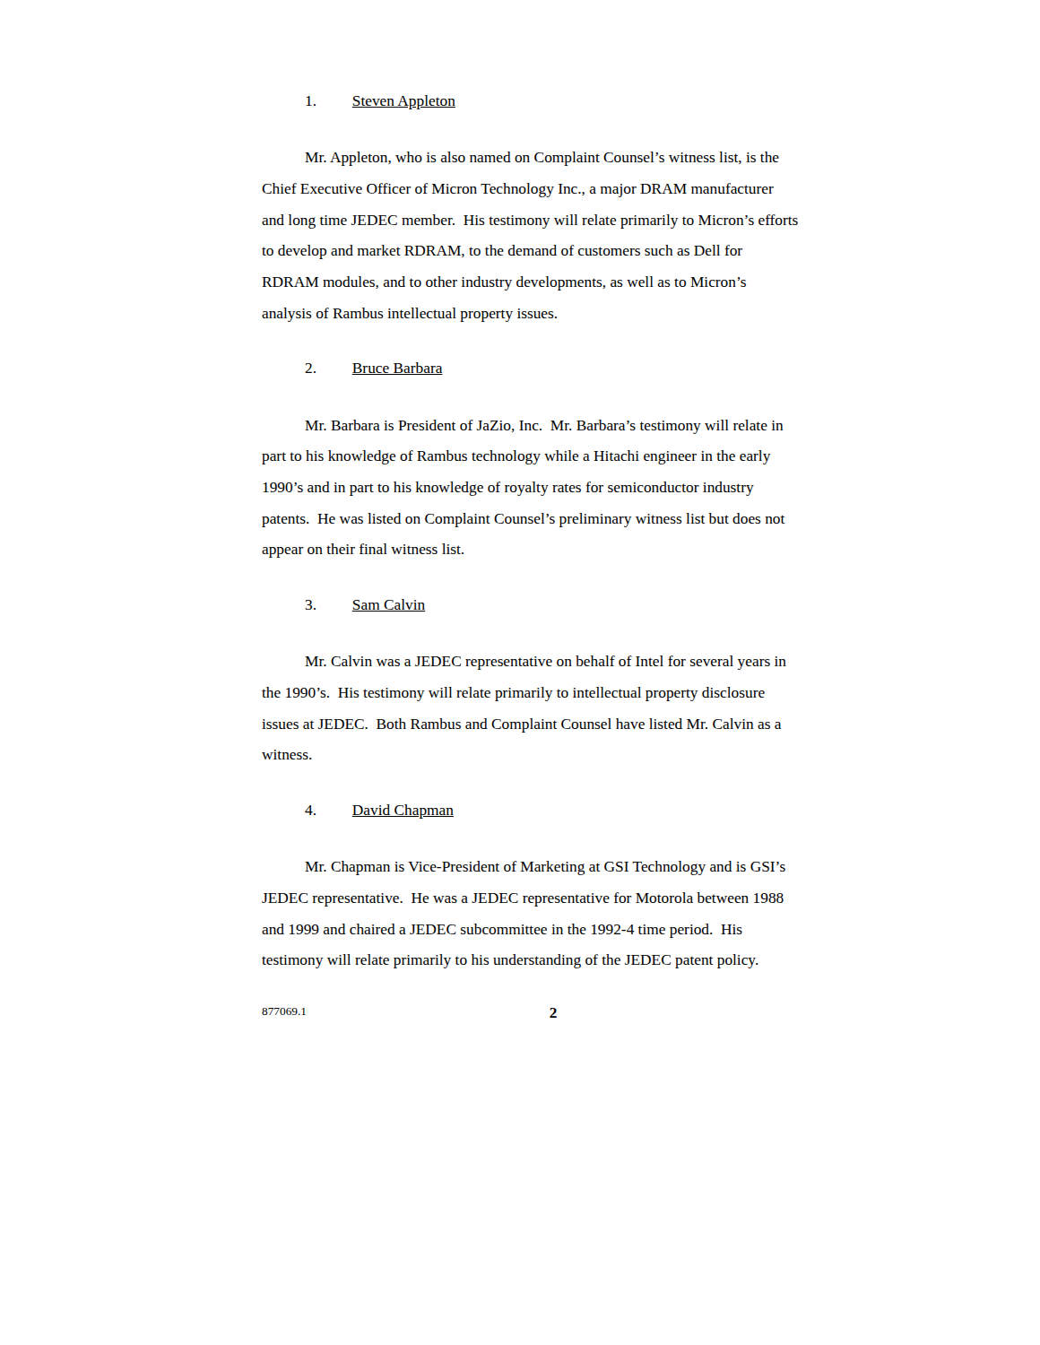1. Steven Appleton
Mr. Appleton, who is also named on Complaint Counsel’s witness list, is the Chief Executive Officer of Micron Technology Inc., a major DRAM manufacturer and long time JEDEC member. His testimony will relate primarily to Micron’s efforts to develop and market RDRAM, to the demand of customers such as Dell for RDRAM modules, and to other industry developments, as well as to Micron’s analysis of Rambus intellectual property issues.
2. Bruce Barbara
Mr. Barbara is President of JaZio, Inc. Mr. Barbara’s testimony will relate in part to his knowledge of Rambus technology while a Hitachi engineer in the early 1990’s and in part to his knowledge of royalty rates for semiconductor industry patents. He was listed on Complaint Counsel’s preliminary witness list but does not appear on their final witness list.
3. Sam Calvin
Mr. Calvin was a JEDEC representative on behalf of Intel for several years in the 1990’s. His testimony will relate primarily to intellectual property disclosure issues at JEDEC. Both Rambus and Complaint Counsel have listed Mr. Calvin as a witness.
4. David Chapman
Mr. Chapman is Vice-President of Marketing at GSI Technology and is GSI’s JEDEC representative. He was a JEDEC representative for Motorola between 1988 and 1999 and chaired a JEDEC subcommittee in the 1992-4 time period. His testimony will relate primarily to his understanding of the JEDEC patent policy.
877069.1
2